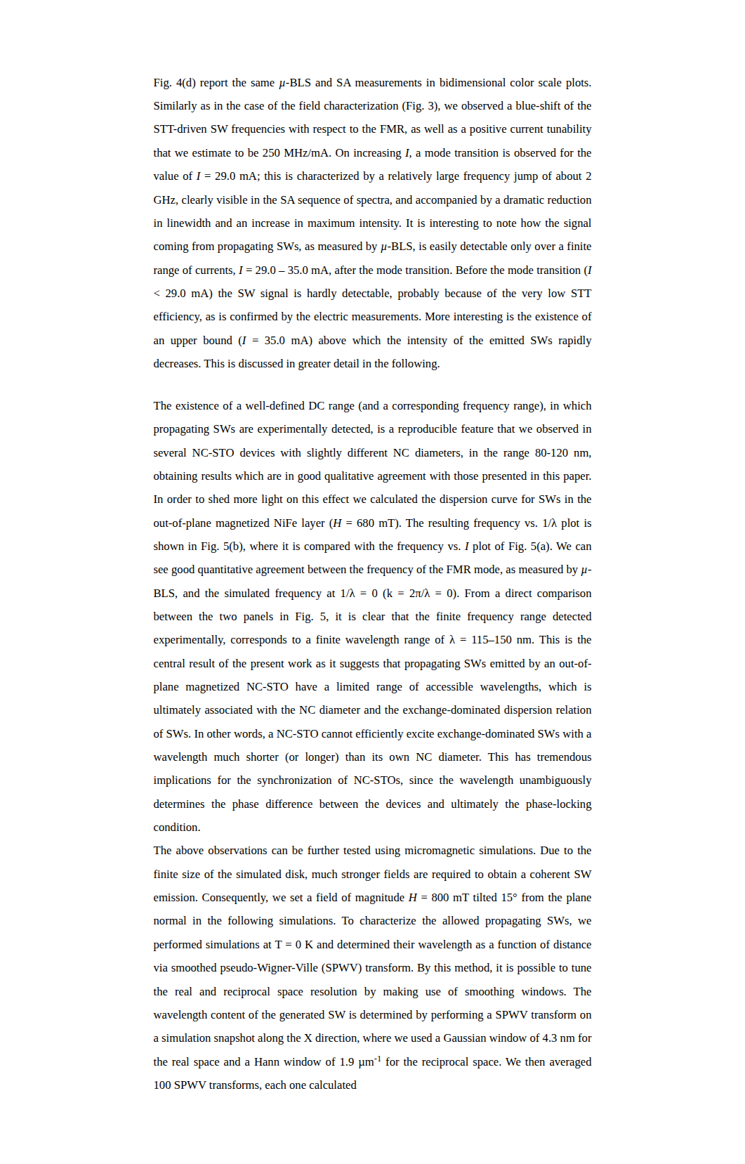Fig. 4(d) report the same µ-BLS and SA measurements in bidimensional color scale plots. Similarly as in the case of the field characterization (Fig. 3), we observed a blue-shift of the STT-driven SW frequencies with respect to the FMR, as well as a positive current tunability that we estimate to be 250 MHz/mA. On increasing I, a mode transition is observed for the value of I = 29.0 mA; this is characterized by a relatively large frequency jump of about 2 GHz, clearly visible in the SA sequence of spectra, and accompanied by a dramatic reduction in linewidth and an increase in maximum intensity. It is interesting to note how the signal coming from propagating SWs, as measured by µ-BLS, is easily detectable only over a finite range of currents, I = 29.0 – 35.0 mA, after the mode transition. Before the mode transition (I < 29.0 mA) the SW signal is hardly detectable, probably because of the very low STT efficiency, as is confirmed by the electric measurements. More interesting is the existence of an upper bound (I = 35.0 mA) above which the intensity of the emitted SWs rapidly decreases. This is discussed in greater detail in the following.
The existence of a well-defined DC range (and a corresponding frequency range), in which propagating SWs are experimentally detected, is a reproducible feature that we observed in several NC-STO devices with slightly different NC diameters, in the range 80-120 nm, obtaining results which are in good qualitative agreement with those presented in this paper. In order to shed more light on this effect we calculated the dispersion curve for SWs in the out-of-plane magnetized NiFe layer (H = 680 mT). The resulting frequency vs. 1/λ plot is shown in Fig. 5(b), where it is compared with the frequency vs. I plot of Fig. 5(a). We can see good quantitative agreement between the frequency of the FMR mode, as measured by µ-BLS, and the simulated frequency at 1/λ = 0 (k = 2π/λ = 0). From a direct comparison between the two panels in Fig. 5, it is clear that the finite frequency range detected experimentally, corresponds to a finite wavelength range of λ = 115–150 nm. This is the central result of the present work as it suggests that propagating SWs emitted by an out-of-plane magnetized NC-STO have a limited range of accessible wavelengths, which is ultimately associated with the NC diameter and the exchange-dominated dispersion relation of SWs. In other words, a NC-STO cannot efficiently excite exchange-dominated SWs with a wavelength much shorter (or longer) than its own NC diameter. This has tremendous implications for the synchronization of NC-STOs, since the wavelength unambiguously determines the phase difference between the devices and ultimately the phase-locking condition.
The above observations can be further tested using micromagnetic simulations. Due to the finite size of the simulated disk, much stronger fields are required to obtain a coherent SW emission. Consequently, we set a field of magnitude H = 800 mT tilted 15° from the plane normal in the following simulations. To characterize the allowed propagating SWs, we performed simulations at T = 0 K and determined their wavelength as a function of distance via smoothed pseudo-Wigner-Ville (SPWV) transform. By this method, it is possible to tune the real and reciprocal space resolution by making use of smoothing windows. The wavelength content of the generated SW is determined by performing a SPWV transform on a simulation snapshot along the X direction, where we used a Gaussian window of 4.3 nm for the real space and a Hann window of 1.9 µm-1 for the reciprocal space. We then averaged 100 SPWV transforms, each one calculated